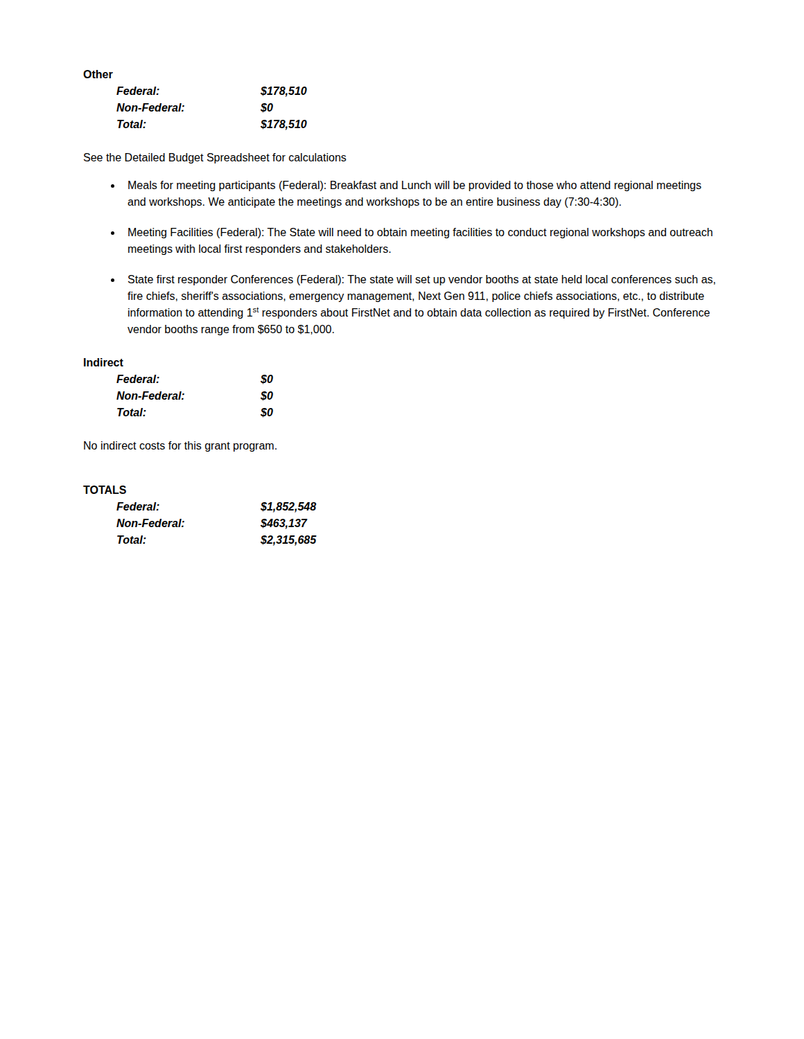Other
| Federal: | $178,510 |
| Non-Federal: | $0 |
| Total: | $178,510 |
See the Detailed Budget Spreadsheet for calculations
Meals for meeting participants (Federal): Breakfast and Lunch will be provided to those who attend regional meetings and workshops. We anticipate the meetings and workshops to be an entire business day (7:30-4:30).
Meeting Facilities (Federal): The State will need to obtain meeting facilities to conduct regional workshops and outreach meetings with local first responders and stakeholders.
State first responder Conferences (Federal): The state will set up vendor booths at state held local conferences such as, fire chiefs, sheriff's associations, emergency management, Next Gen 911, police chiefs associations, etc., to distribute information to attending 1st responders about FirstNet and to obtain data collection as required by FirstNet. Conference vendor booths range from $650 to $1,000.
Indirect
| Federal: | $0 |
| Non-Federal: | $0 |
| Total: | $0 |
No indirect costs for this grant program.
TOTALS
| Federal: | $1,852,548 |
| Non-Federal: | $463,137 |
| Total: | $2,315,685 |